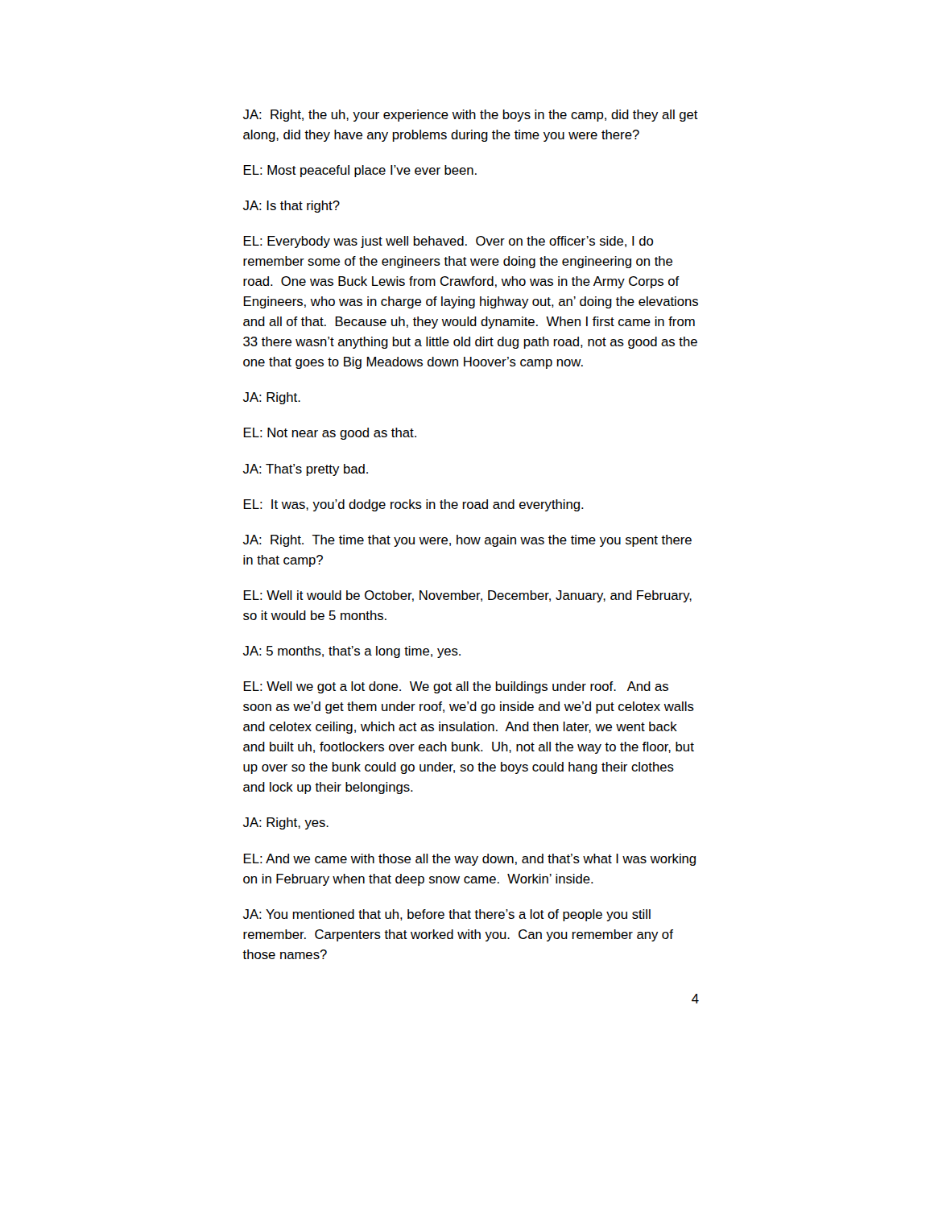JA: Right, the uh, your experience with the boys in the camp, did they all get along, did they have any problems during the time you were there?
EL: Most peaceful place I’ve ever been.
JA: Is that right?
EL: Everybody was just well behaved. Over on the officer’s side, I do remember some of the engineers that were doing the engineering on the road. One was Buck Lewis from Crawford, who was in the Army Corps of Engineers, who was in charge of laying highway out, an’ doing the elevations and all of that. Because uh, they would dynamite. When I first came in from 33 there wasn’t anything but a little old dirt dug path road, not as good as the one that goes to Big Meadows down Hoover’s camp now.
JA: Right.
EL: Not near as good as that.
JA: That’s pretty bad.
EL: It was, you’d dodge rocks in the road and everything.
JA: Right. The time that you were, how again was the time you spent there in that camp?
EL: Well it would be October, November, December, January, and February, so it would be 5 months.
JA: 5 months, that’s a long time, yes.
EL: Well we got a lot done. We got all the buildings under roof. And as soon as we’d get them under roof, we’d go inside and we’d put celotex walls and celotex ceiling, which act as insulation. And then later, we went back and built uh, footlockers over each bunk. Uh, not all the way to the floor, but up over so the bunk could go under, so the boys could hang their clothes and lock up their belongings.
JA: Right, yes.
EL: And we came with those all the way down, and that’s what I was working on in February when that deep snow came. Workin’ inside.
JA: You mentioned that uh, before that there’s a lot of people you still remember. Carpenters that worked with you. Can you remember any of those names?
4